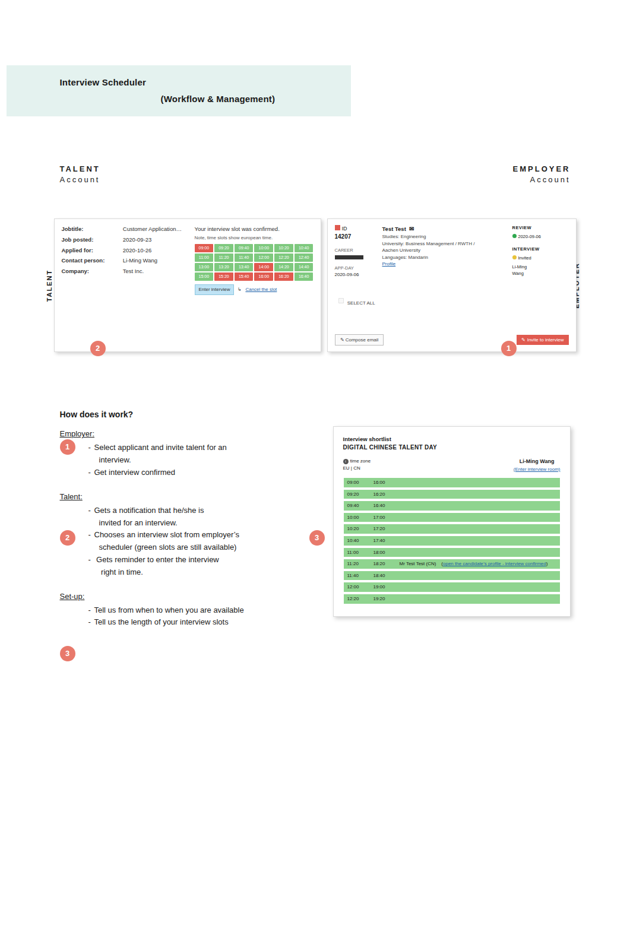Interview Scheduler
(Workflow & Management)
TALENTAccount
EMPLOYERAccount
TALENT
Jobtitle:
Job posted:
Applied for:
Contact person:
Company:
Customer Application…
2020-09-23
2020-10-26
Li-Ming Wang
Test Inc.
Your interview slot was confirmed.
Note, time slots show european time.
09:00
09:20
09:40
10:00
10:20
10:40
11:00
11:20
11:40
12:00
12:20
12:40
13:00
13:20
13:40
14:00
14:20
14:40
15:00
15:20
15:40
16:00
16:20
16:40
Enter interview ↳ Cancel the slot
2
EMPLOYER
ID
14207
CAREER
APP-DAY
2020-09-06
Test Test ✉
Studies: Engineering
University: Business Management / RWTH /
Aachen University
Languages: Mandarin
Profile
REVIEW
2020-09-06
INTERVIEW
Invited
Li-Ming
Wang
SELECT ALL
✎ Compose email ✎ Invite to interview
1
How does it work?
Employer:
1
Select applicant and invite talent for an
interview.
Get interview confirmed
Talent:
2
Gets a notification that he/she is
invited for an interview.
Chooses an interview slot from employer’s
scheduler (green slots are still available)
Gets reminder to enter the interview
right in time.
Set-up:
3
Tell us from when to when you are available
Tell us the length of your interview slots
3
Interview shortlist
DIGITAL CHINESE TALENT DAY
itime zone
EU | CN
Li-Ming Wang
(Enter interview room)
09:0016:00
09:2016:20
09:4016:40
10:0017:00
10:2017:20
10:4017:40
11:0018:00
11:2018:20 Mr Test Test (CN) (open the candidate’s profile - interview confirmed)
11:4018:40
12:0019:00
12:2019:20